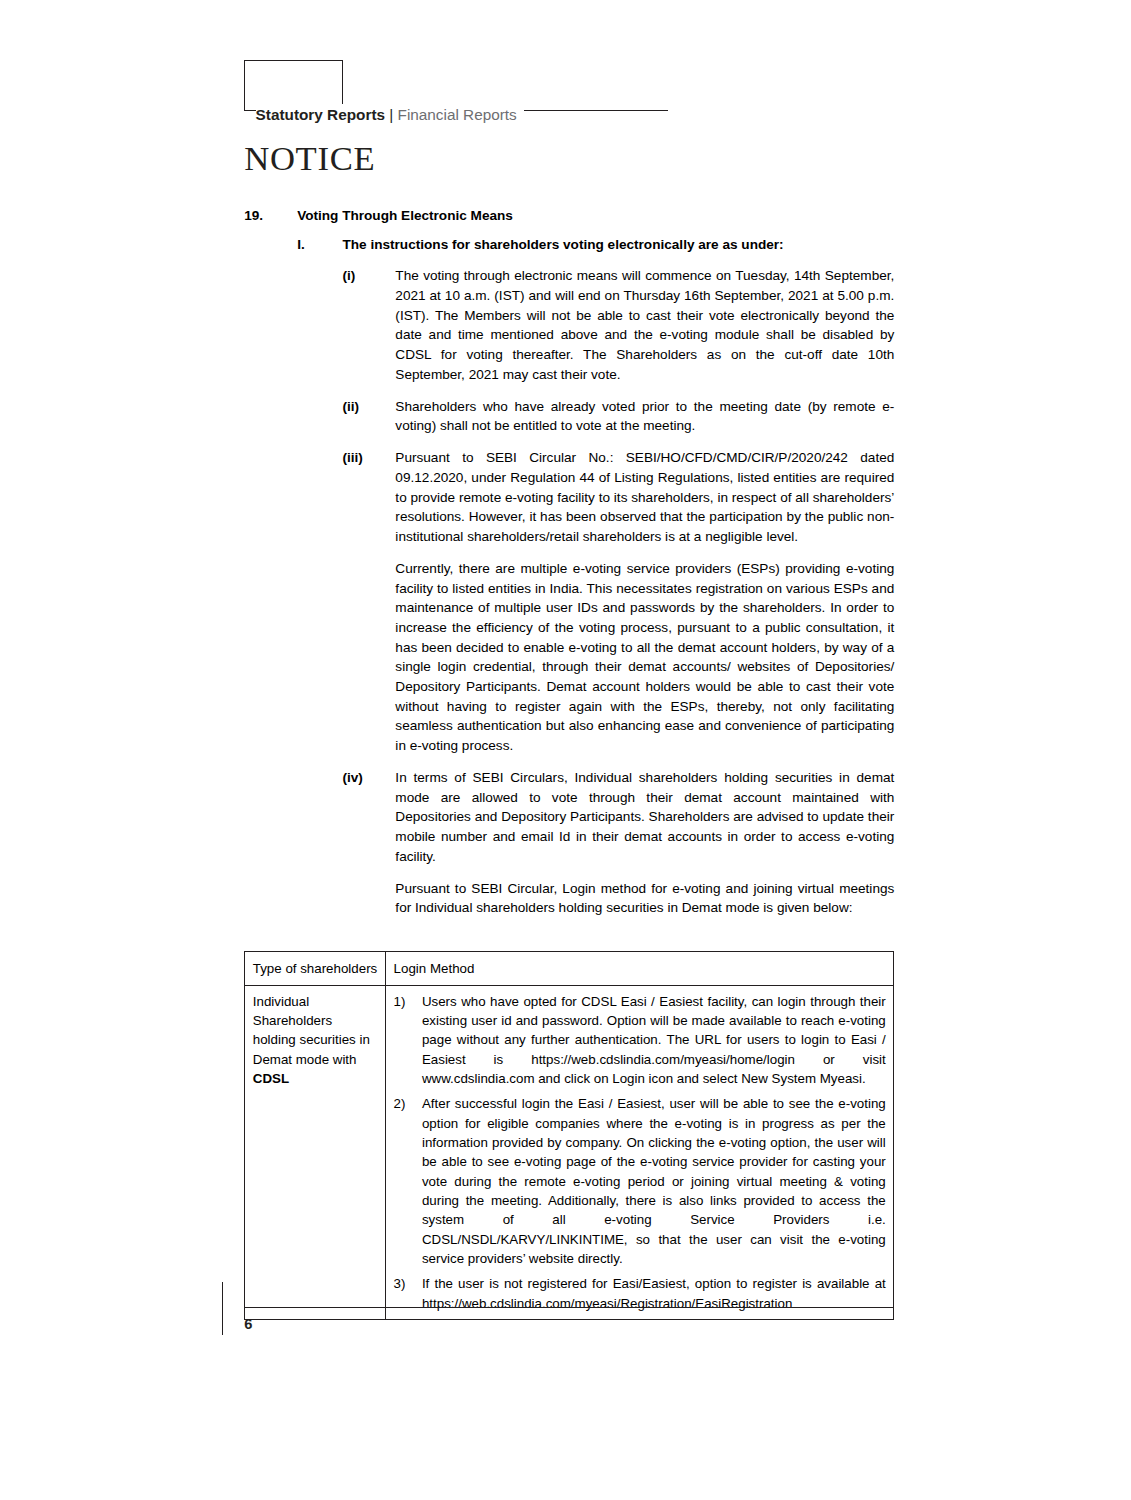Statutory Reports | Financial Reports
NOTICE
19.
Voting Through Electronic Means
I.
The instructions for shareholders voting electronically are as under:
(i)
The voting through electronic means will commence on Tuesday, 14th September, 2021 at 10 a.m. (IST) and will end on Thursday 16th September, 2021 at 5.00 p.m. (IST). The Members will not be able to cast their vote electronically beyond the date and time mentioned above and the e-voting module shall be disabled by CDSL for voting thereafter. The Shareholders as on the cut-off date 10th September, 2021 may cast their vote.
(ii)
Shareholders who have already voted prior to the meeting date (by remote e-voting) shall not be entitled to vote at the meeting.
(iii)
Pursuant to SEBI Circular No.: SEBI/HO/CFD/CMD/CIR/P/2020/242 dated 09.12.2020, under Regulation 44 of Listing Regulations, listed entities are required to provide remote e-voting facility to its shareholders, in respect of all shareholders’ resolutions. However, it has been observed that the participation by the public non-institutional shareholders/retail shareholders is at a negligible level.
Currently, there are multiple e-voting service providers (ESPs) providing e-voting facility to listed entities in India. This necessitates registration on various ESPs and maintenance of multiple user IDs and passwords by the shareholders. In order to increase the efficiency of the voting process, pursuant to a public consultation, it has been decided to enable e-voting to all the demat account holders, by way of a single login credential, through their demat accounts/ websites of Depositories/ Depository Participants. Demat account holders would be able to cast their vote without having to register again with the ESPs, thereby, not only facilitating seamless authentication but also enhancing ease and convenience of participating in e-voting process.
(iv)
In terms of SEBI Circulars, Individual shareholders holding securities in demat mode are allowed to vote through their demat account maintained with Depositories and Depository Participants. Shareholders are advised to update their mobile number and email Id in their demat accounts in order to access e-voting facility.
Pursuant to SEBI Circular, Login method for e-voting and joining virtual meetings for Individual shareholders holding securities in Demat mode is given below:
| Type of shareholders | Login Method |
| Individual Shareholders holding securities in Demat mode with CDSL | 1) Users who have opted for CDSL Easi / Easiest facility, can login through their existing user id and password. Option will be made available to reach e-voting page without any further authentication. The URL for users to login to Easi / Easiest is https://web.cdslindia.com/myeasi/home/login or visit www.cdslindia.com and click on Login icon and select New System Myeasi. 2) After successful login the Easi / Easiest, user will be able to see the e-voting option for eligible companies where the e-voting is in progress as per the information provided by company. On clicking the e-voting option, the user will be able to see e-voting page of the e-voting service provider for casting your vote during the remote e-voting period or joining virtual meeting & voting during the meeting. Additionally, there is also links provided to access the system of all e-voting Service Providers i.e. CDSL/NSDL/KARVY/LINKINTIME, so that the user can visit the e-voting service providers’ website directly. 3) If the user is not registered for Easi/Easiest, option to register is available at https://web.cdslindia.com/myeasi/Registration/EasiRegistration |
6